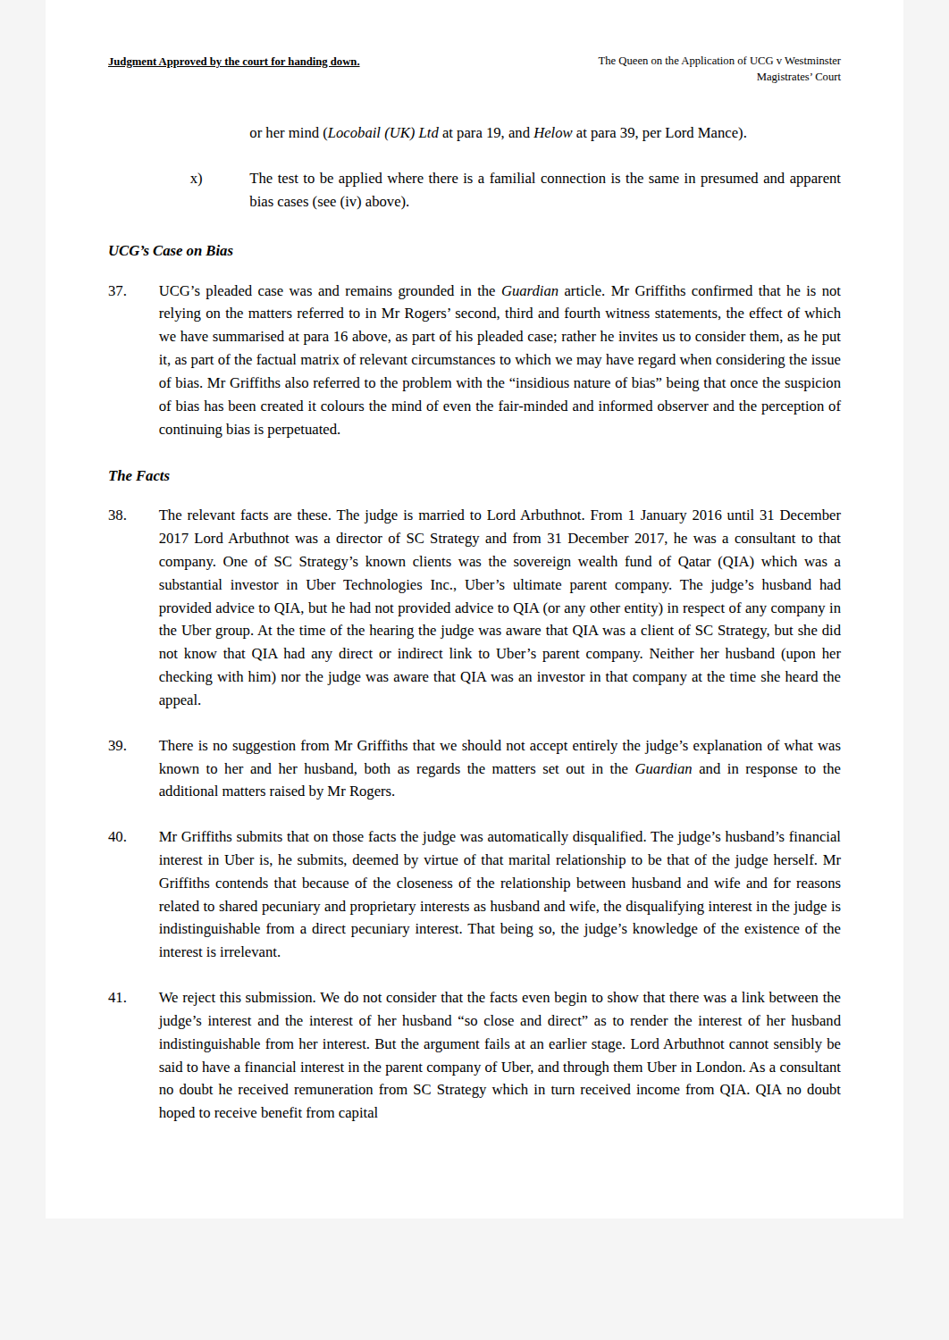Judgment Approved by the court for handing down.
The Queen on the Application of UCG v Westminster
Magistrates’ Court
or her mind (Locobail (UK) Ltd at para 19, and Helow at para 39, per Lord Mance).
x)
The test to be applied where there is a familial connection is the same in presumed and apparent bias cases (see (iv) above).
UCG’s Case on Bias
37.
UCG’s pleaded case was and remains grounded in the Guardian article. Mr Griffiths confirmed that he is not relying on the matters referred to in Mr Rogers’ second, third and fourth witness statements, the effect of which we have summarised at para 16 above, as part of his pleaded case; rather he invites us to consider them, as he put it, as part of the factual matrix of relevant circumstances to which we may have regard when considering the issue of bias. Mr Griffiths also referred to the problem with the “insidious nature of bias” being that once the suspicion of bias has been created it colours the mind of even the fair-minded and informed observer and the perception of continuing bias is perpetuated.
The Facts
38.
The relevant facts are these. The judge is married to Lord Arbuthnot. From 1 January 2016 until 31 December 2017 Lord Arbuthnot was a director of SC Strategy and from 31 December 2017, he was a consultant to that company. One of SC Strategy’s known clients was the sovereign wealth fund of Qatar (QIA) which was a substantial investor in Uber Technologies Inc., Uber’s ultimate parent company. The judge’s husband had provided advice to QIA, but he had not provided advice to QIA (or any other entity) in respect of any company in the Uber group. At the time of the hearing the judge was aware that QIA was a client of SC Strategy, but she did not know that QIA had any direct or indirect link to Uber’s parent company. Neither her husband (upon her checking with him) nor the judge was aware that QIA was an investor in that company at the time she heard the appeal.
39.
There is no suggestion from Mr Griffiths that we should not accept entirely the judge’s explanation of what was known to her and her husband, both as regards the matters set out in the Guardian and in response to the additional matters raised by Mr Rogers.
40.
Mr Griffiths submits that on those facts the judge was automatically disqualified. The judge’s husband’s financial interest in Uber is, he submits, deemed by virtue of that marital relationship to be that of the judge herself. Mr Griffiths contends that because of the closeness of the relationship between husband and wife and for reasons related to shared pecuniary and proprietary interests as husband and wife, the disqualifying interest in the judge is indistinguishable from a direct pecuniary interest. That being so, the judge’s knowledge of the existence of the interest is irrelevant.
41.
We reject this submission. We do not consider that the facts even begin to show that there was a link between the judge’s interest and the interest of her husband “so close and direct” as to render the interest of her husband indistinguishable from her interest. But the argument fails at an earlier stage. Lord Arbuthnot cannot sensibly be said to have a financial interest in the parent company of Uber, and through them Uber in London. As a consultant no doubt he received remuneration from SC Strategy which in turn received income from QIA. QIA no doubt hoped to receive benefit from capital